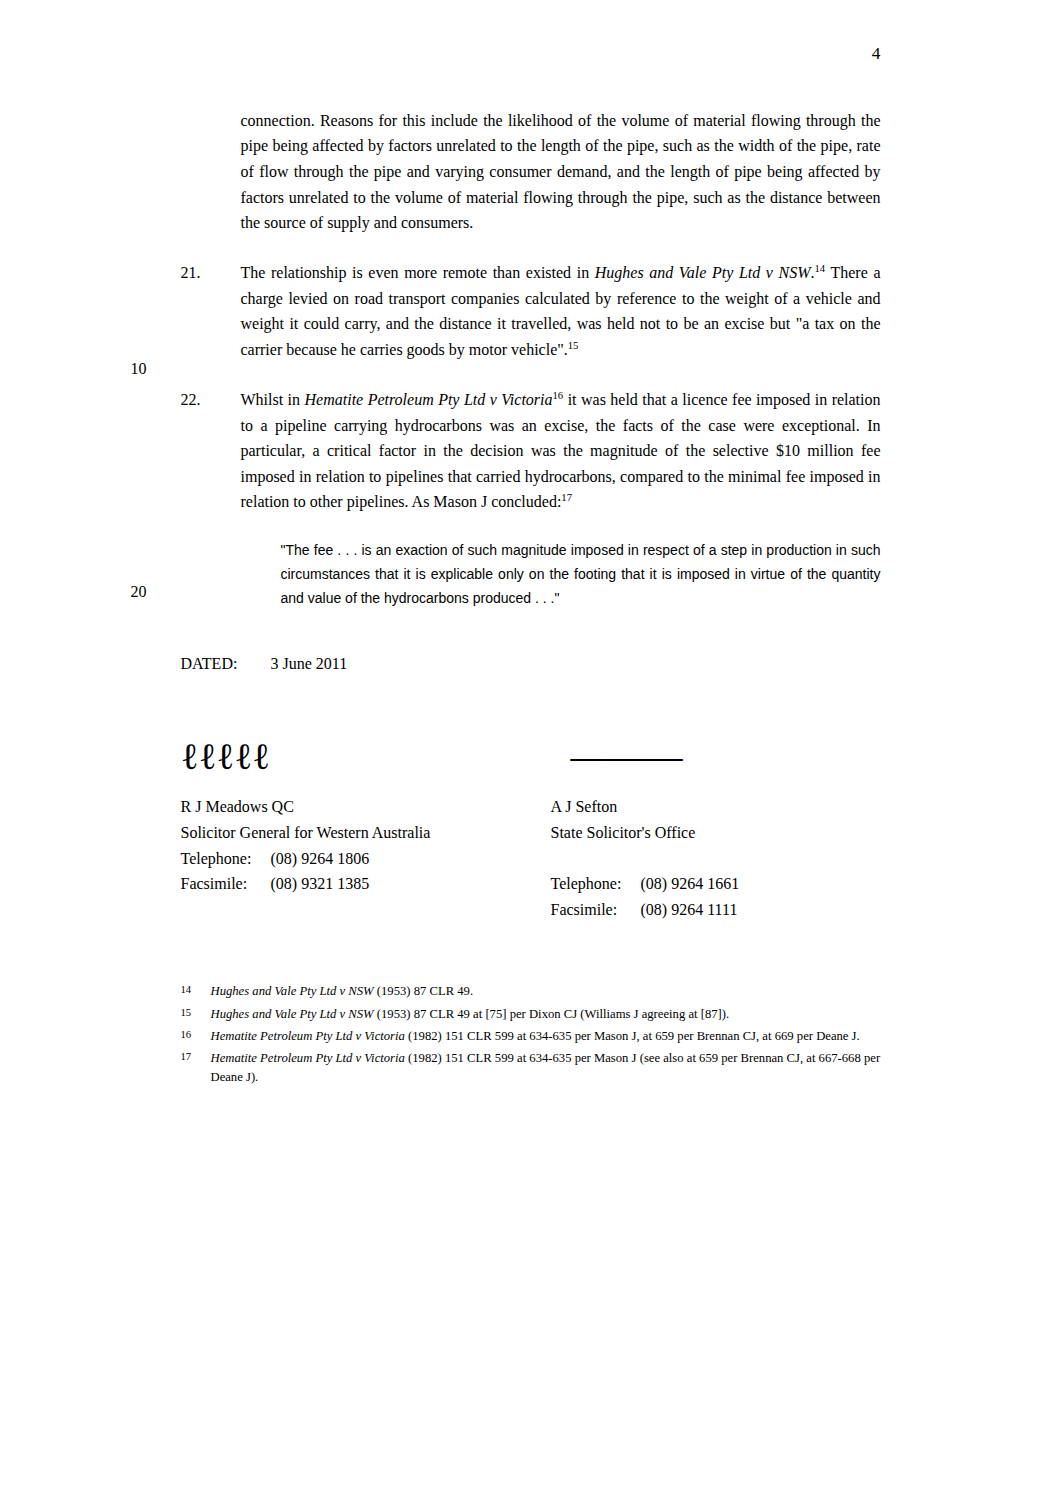4
connection. Reasons for this include the likelihood of the volume of material flowing through the pipe being affected by factors unrelated to the length of the pipe, such as the width of the pipe, rate of flow through the pipe and varying consumer demand, and the length of pipe being affected by factors unrelated to the volume of material flowing through the pipe, such as the distance between the source of supply and consumers.
21.
The relationship is even more remote than existed in Hughes and Vale Pty Ltd v NSW.14 There a charge levied on road transport companies calculated by reference to the weight of a vehicle and weight it could carry, and the distance it travelled, was held not to be an excise but "a tax on the carrier because he carries goods by motor vehicle".15
10
22.
Whilst in Hematite Petroleum Pty Ltd v Victoria16 it was held that a licence fee imposed in relation to a pipeline carrying hydrocarbons was an excise, the facts of the case were exceptional. In particular, a critical factor in the decision was the magnitude of the selective $10 million fee imposed in relation to pipelines that carried hydrocarbons, compared to the minimal fee imposed in relation to other pipelines. As Mason J concluded:17
20
"The fee . . . is an exaction of such magnitude imposed in respect of a step in production in such circumstances that it is explicable only on the footing that it is imposed in virtue of the quantity and value of the hydrocarbons produced . . ."
DATED: 3 June 2011
ℓℓℓℓℓ
R J Meadows QC
Solicitor General for Western Australia
Telephone:(08) 9264 1806
Facsimile:(08) 9321 1385
———
A J Sefton
State Solicitor's Office
Telephone:(08) 9264 1661
Facsimile:(08) 9264 1111
14
Hughes and Vale Pty Ltd v NSW (1953) 87 CLR 49.
15
Hughes and Vale Pty Ltd v NSW (1953) 87 CLR 49 at [75] per Dixon CJ (Williams J agreeing at [87]).
16
Hematite Petroleum Pty Ltd v Victoria (1982) 151 CLR 599 at 634-635 per Mason J, at 659 per Brennan CJ, at 669 per Deane J.
17
Hematite Petroleum Pty Ltd v Victoria (1982) 151 CLR 599 at 634-635 per Mason J (see also at 659 per Brennan CJ, at 667-668 per Deane J).